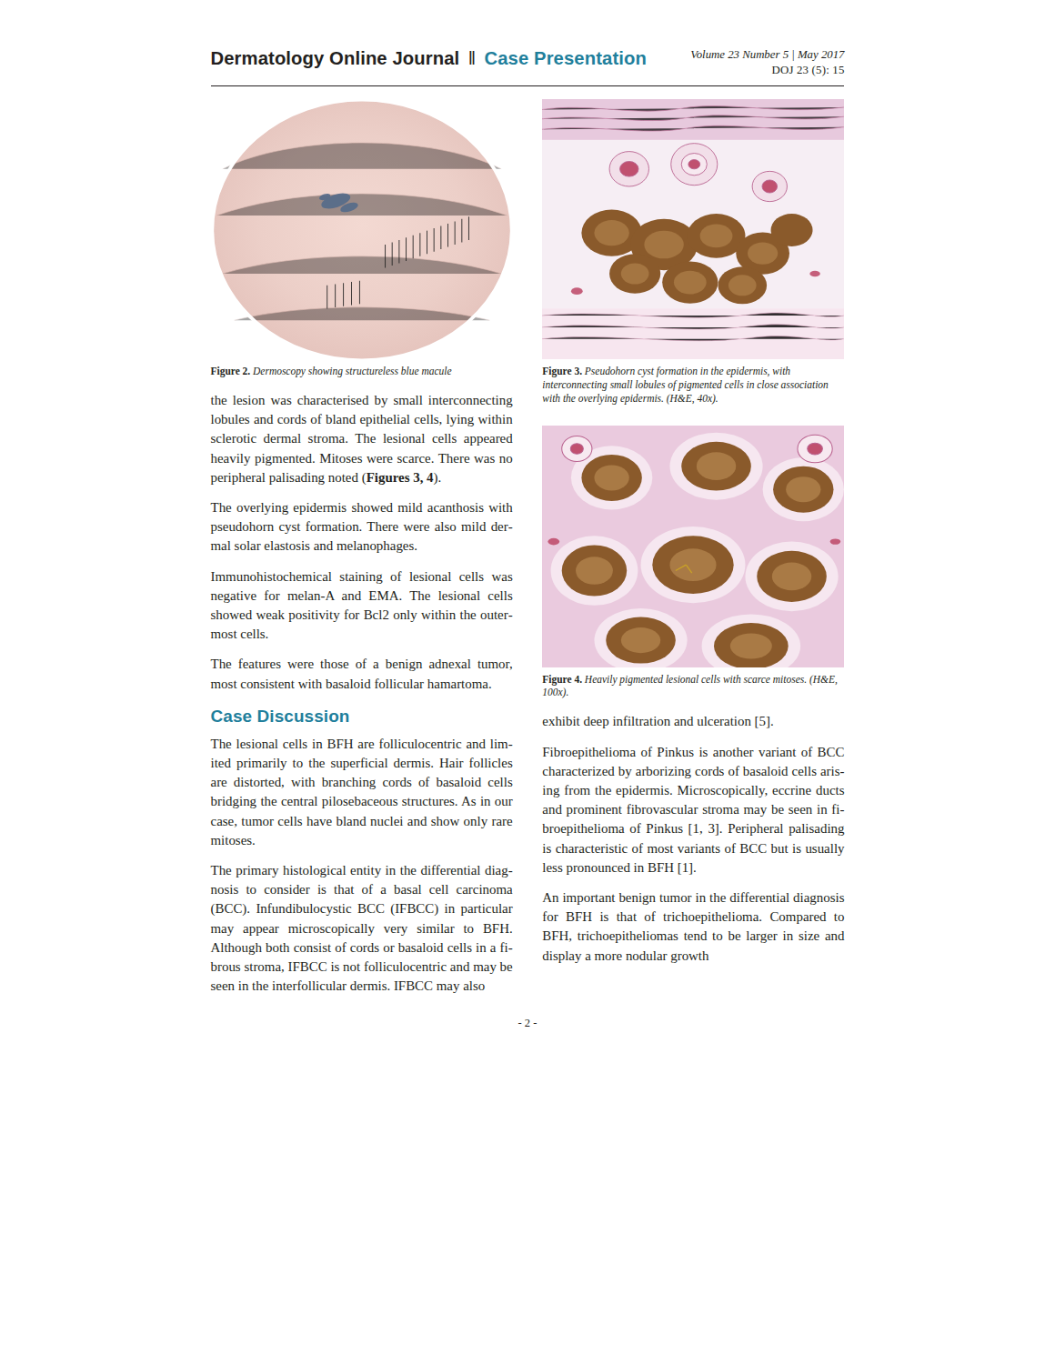Dermatology Online Journal ‖ Case Presentation
Volume 23 Number 5 | May 2017
DOJ 23 (5): 15
Figure 2. Dermoscopy showing structureless blue macule
the lesion was characterised by small interconnecting lobules and cords of bland epithelial cells, lying within sclerotic dermal stroma. The lesional cells appeared heavily pigmented. Mitoses were scarce. There was no peripheral palisading noted (Figures 3, 4).
The overlying epidermis showed mild acanthosis with pseudohorn cyst formation. There were also mild dermal solar elastosis and melanophages.
Immunohistochemical staining of lesional cells was negative for melan-A and EMA. The lesional cells showed weak positivity for Bcl2 only within the outermost cells.
The features were those of a benign adnexal tumor, most consistent with basaloid follicular hamartoma.
Case Discussion
The lesional cells in BFH are folliculocentric and limited primarily to the superficial dermis. Hair follicles are distorted, with branching cords of basaloid cells bridging the central pilosebaceous structures. As in our case, tumor cells have bland nuclei and show only rare mitoses.
The primary histological entity in the differential diagnosis to consider is that of a basal cell carcinoma (BCC). Infundibulocystic BCC (IFBCC) in particular may appear microscopically very similar to BFH. Although both consist of cords or basaloid cells in a fibrous stroma, IFBCC is not folliculocentric and may be seen in the interfollicular dermis. IFBCC may also
Figure 3. Pseudohorn cyst formation in the epidermis, with interconnecting small lobules of pigmented cells in close association with the overlying epidermis. (H&E, 40x).
Figure 4. Heavily pigmented lesional cells with scarce mitoses. (H&E, 100x).
exhibit deep infiltration and ulceration [5].
Fibroepithelioma of Pinkus is another variant of BCC characterized by arborizing cords of basaloid cells arising from the epidermis. Microscopically, eccrine ducts and prominent fibrovascular stroma may be seen in fibroepithelioma of Pinkus [1, 3]. Peripheral palisading is characteristic of most variants of BCC but is usually less pronounced in BFH [1].
An important benign tumor in the differential diagnosis for BFH is that of trichoepithelioma. Compared to BFH, trichoepitheliomas tend to be larger in size and display a more nodular growth
- 2 -